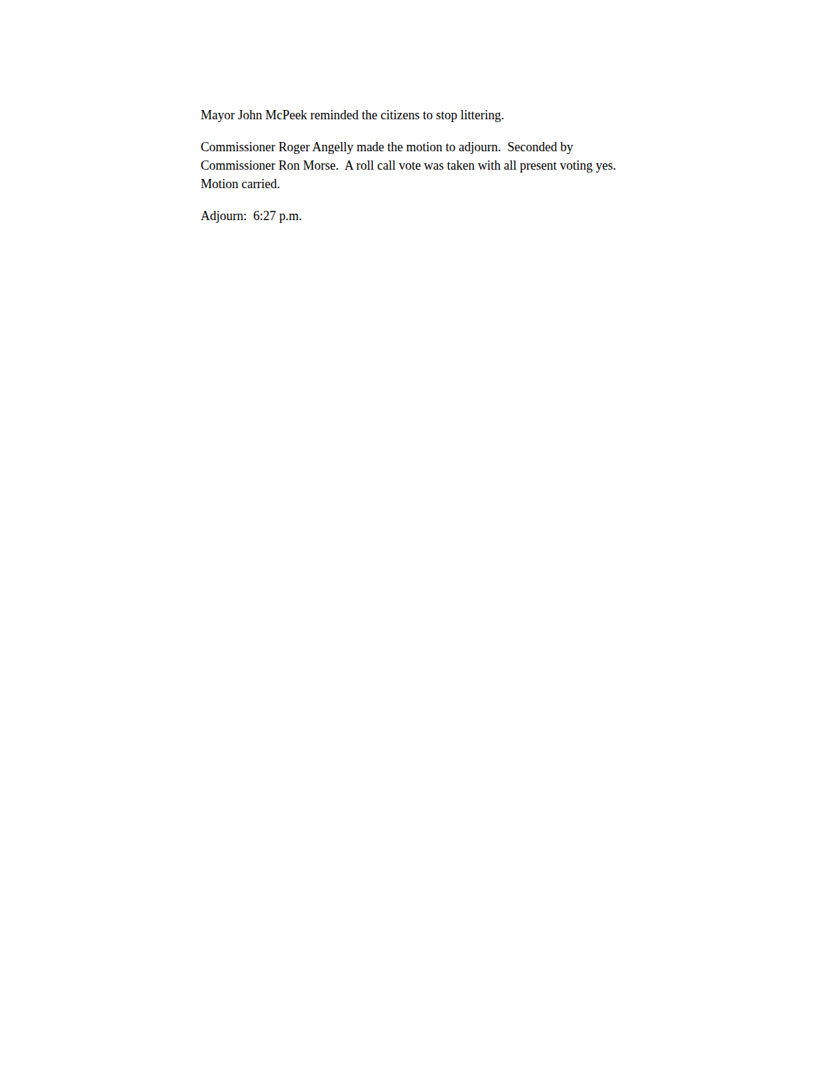Mayor John McPeek reminded the citizens to stop littering.
Commissioner Roger Angelly made the motion to adjourn. Seconded by Commissioner Ron Morse. A roll call vote was taken with all present voting yes. Motion carried.
Adjourn: 6:27 p.m.